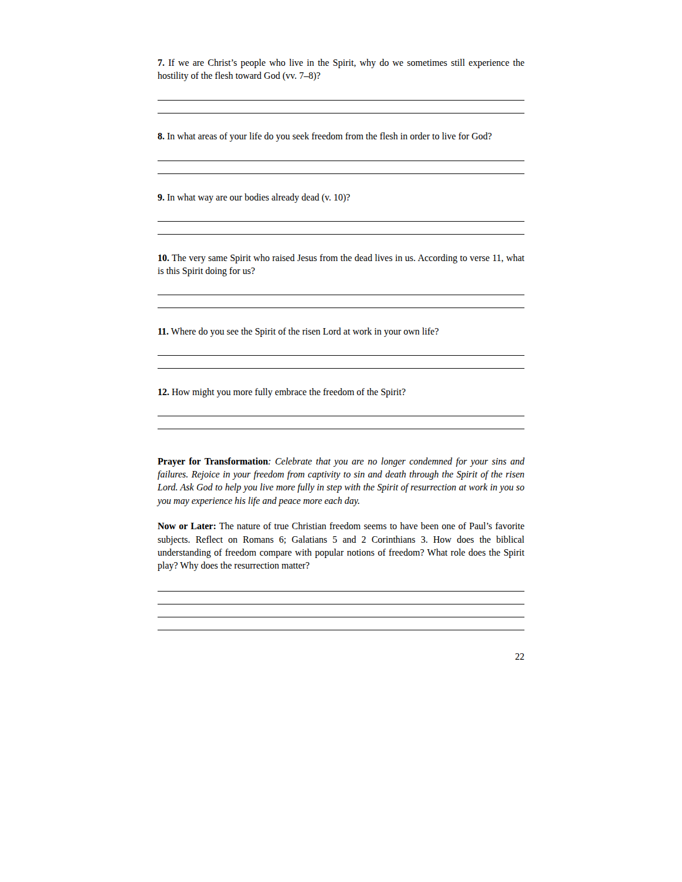7. If we are Christ’s people who live in the Spirit, why do we sometimes still experience the hostility of the flesh toward God (vv. 7–8)?
8. In what areas of your life do you seek freedom from the flesh in order to live for God?
9. In what way are our bodies already dead (v. 10)?
10. The very same Spirit who raised Jesus from the dead lives in us. According to verse 11, what is this Spirit doing for us?
11. Where do you see the Spirit of the risen Lord at work in your own life?
12. How might you more fully embrace the freedom of the Spirit?
Prayer for Transformation: Celebrate that you are no longer condemned for your sins and failures. Rejoice in your freedom from captivity to sin and death through the Spirit of the risen Lord. Ask God to help you live more fully in step with the Spirit of resurrection at work in you so you may experience his life and peace more each day.
Now or Later: The nature of true Christian freedom seems to have been one of Paul’s favorite subjects. Reflect on Romans 6; Galatians 5 and 2 Corinthians 3. How does the biblical understanding of freedom compare with popular notions of freedom? What role does the Spirit play? Why does the resurrection matter?
22